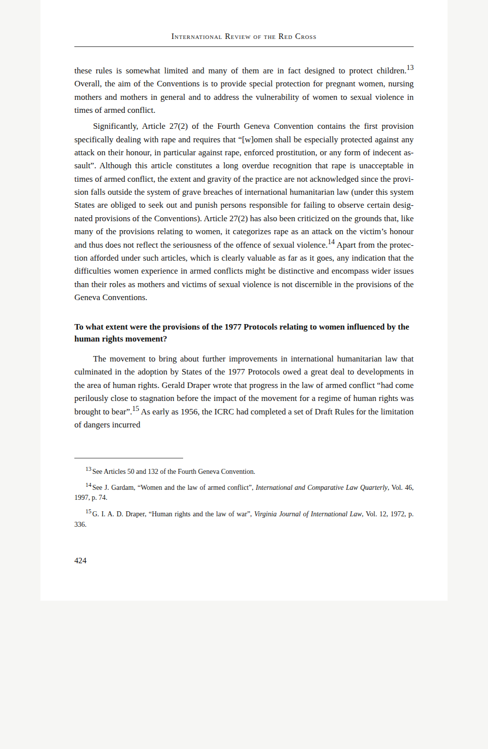International Review of the Red Cross
these rules is somewhat limited and many of them are in fact designed to protect children.13 Overall, the aim of the Conventions is to provide special protection for pregnant women, nursing mothers and mothers in general and to address the vulnerability of women to sexual violence in times of armed conflict.
Significantly, Article 27(2) of the Fourth Geneva Convention contains the first provision specifically dealing with rape and requires that “[w]omen shall be especially protected against any attack on their honour, in particular against rape, enforced prostitution, or any form of indecent assault”. Although this article constitutes a long overdue recognition that rape is unacceptable in times of armed conflict, the extent and gravity of the practice are not acknowledged since the provision falls outside the system of grave breaches of international humanitarian law (under this system States are obliged to seek out and punish persons responsible for failing to observe certain designated provisions of the Conventions). Article 27(2) has also been criticized on the grounds that, like many of the provisions relating to women, it categorizes rape as an attack on the victim’s honour and thus does not reflect the seriousness of the offence of sexual violence.14 Apart from the protection afforded under such articles, which is clearly valuable as far as it goes, any indication that the difficulties women experience in armed conflicts might be distinctive and encompass wider issues than their roles as mothers and victims of sexual violence is not discernible in the provisions of the Geneva Conventions.
To what extent were the provisions of the 1977 Protocols relating to women influenced by the human rights movement?
The movement to bring about further improvements in international humanitarian law that culminated in the adoption by States of the 1977 Protocols owed a great deal to developments in the area of human rights. Gerald Draper wrote that progress in the law of armed conflict “had come perilously close to stagnation before the impact of the movement for a regime of human rights was brought to bear”.15 As early as 1956, the ICRC had completed a set of Draft Rules for the limitation of dangers incurred
13 See Articles 50 and 132 of the Fourth Geneva Convention.
14 See J. Gardam, “Women and the law of armed conflict”, International and Comparative Law Quarterly, Vol. 46, 1997, p. 74.
15 G. I. A. D. Draper, “Human rights and the law of war”, Virginia Journal of International Law, Vol. 12, 1972, p. 336.
424